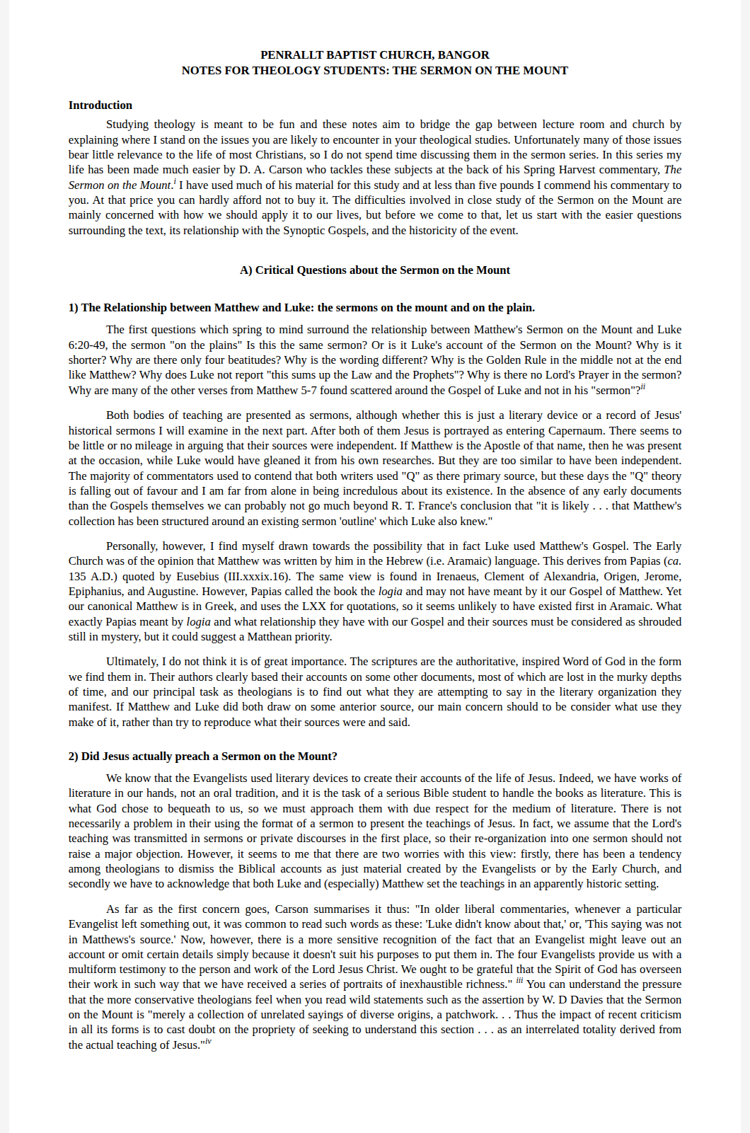PENRALLT BAPTIST CHURCH, BANGOR NOTES FOR THEOLOGY STUDENTS: THE SERMON ON THE MOUNT
Introduction
Studying theology is meant to be fun and these notes aim to bridge the gap between lecture room and church by explaining where I stand on the issues you are likely to encounter in your theological studies. Unfortunately many of those issues bear little relevance to the life of most Christians, so I do not spend time discussing them in the sermon series. In this series my life has been made much easier by D. A. Carson who tackles these subjects at the back of his Spring Harvest commentary, The Sermon on the Mount.i I have used much of his material for this study and at less than five pounds I commend his commentary to you. At that price you can hardly afford not to buy it. The difficulties involved in close study of the Sermon on the Mount are mainly concerned with how we should apply it to our lives, but before we come to that, let us start with the easier questions surrounding the text, its relationship with the Synoptic Gospels, and the historicity of the event.
A) Critical Questions about the Sermon on the Mount
1) The Relationship between Matthew and Luke: the sermons on the mount and on the plain.
The first questions which spring to mind surround the relationship between Matthew's Sermon on the Mount and Luke 6:20-49, the sermon "on the plains" Is this the same sermon? Or is it Luke's account of the Sermon on the Mount? Why is it shorter? Why are there only four beatitudes? Why is the wording different? Why is the Golden Rule in the middle not at the end like Matthew? Why does Luke not report "this sums up the Law and the Prophets"? Why is there no Lord's Prayer in the sermon? Why are many of the other verses from Matthew 5-7 found scattered around the Gospel of Luke and not in his "sermon"?ii
Both bodies of teaching are presented as sermons, although whether this is just a literary device or a record of Jesus' historical sermons I will examine in the next part. After both of them Jesus is portrayed as entering Capernaum. There seems to be little or no mileage in arguing that their sources were independent. If Matthew is the Apostle of that name, then he was present at the occasion, while Luke would have gleaned it from his own researches. But they are too similar to have been independent. The majority of commentators used to contend that both writers used "Q" as there primary source, but these days the "Q" theory is falling out of favour and I am far from alone in being incredulous about its existence. In the absence of any early documents than the Gospels themselves we can probably not go much beyond R. T. France's conclusion that "it is likely . . . that Matthew's collection has been structured around an existing sermon 'outline' which Luke also knew."
Personally, however, I find myself drawn towards the possibility that in fact Luke used Matthew's Gospel. The Early Church was of the opinion that Matthew was written by him in the Hebrew (i.e. Aramaic) language. This derives from Papias (ca. 135 A.D.) quoted by Eusebius (III.xxxix.16). The same view is found in Irenaeus, Clement of Alexandria, Origen, Jerome, Epiphanius, and Augustine. However, Papias called the book the logia and may not have meant by it our Gospel of Matthew. Yet our canonical Matthew is in Greek, and uses the LXX for quotations, so it seems unlikely to have existed first in Aramaic. What exactly Papias meant by logia and what relationship they have with our Gospel and their sources must be considered as shrouded still in mystery, but it could suggest a Matthean priority.
Ultimately, I do not think it is of great importance. The scriptures are the authoritative, inspired Word of God in the form we find them in. Their authors clearly based their accounts on some other documents, most of which are lost in the murky depths of time, and our principal task as theologians is to find out what they are attempting to say in the literary organization they manifest. If Matthew and Luke did both draw on some anterior source, our main concern should to be consider what use they make of it, rather than try to reproduce what their sources were and said.
2) Did Jesus actually preach a Sermon on the Mount?
We know that the Evangelists used literary devices to create their accounts of the life of Jesus. Indeed, we have works of literature in our hands, not an oral tradition, and it is the task of a serious Bible student to handle the books as literature. This is what God chose to bequeath to us, so we must approach them with due respect for the medium of literature. There is not necessarily a problem in their using the format of a sermon to present the teachings of Jesus. In fact, we assume that the Lord's teaching was transmitted in sermons or private discourses in the first place, so their re-organization into one sermon should not raise a major objection. However, it seems to me that there are two worries with this view: firstly, there has been a tendency among theologians to dismiss the Biblical accounts as just material created by the Evangelists or by the Early Church, and secondly we have to acknowledge that both Luke and (especially) Matthew set the teachings in an apparently historic setting.
As far as the first concern goes, Carson summarises it thus: "In older liberal commentaries, whenever a particular Evangelist left something out, it was common to read such words as these: 'Luke didn't know about that,' or, 'This saying was not in Matthews's source.' Now, however, there is a more sensitive recognition of the fact that an Evangelist might leave out an account or omit certain details simply because it doesn't suit his purposes to put them in. The four Evangelists provide us with a multiform testimony to the person and work of the Lord Jesus Christ. We ought to be grateful that the Spirit of God has overseen their work in such way that we have received a series of portraits of inexhaustible richness." iii You can understand the pressure that the more conservative theologians feel when you read wild statements such as the assertion by W. D Davies that the Sermon on the Mount is "merely a collection of unrelated sayings of diverse origins, a patchwork. . . Thus the impact of recent criticism in all its forms is to cast doubt on the propriety of seeking to understand this section . . . as an interrelated totality derived from the actual teaching of Jesus."iv